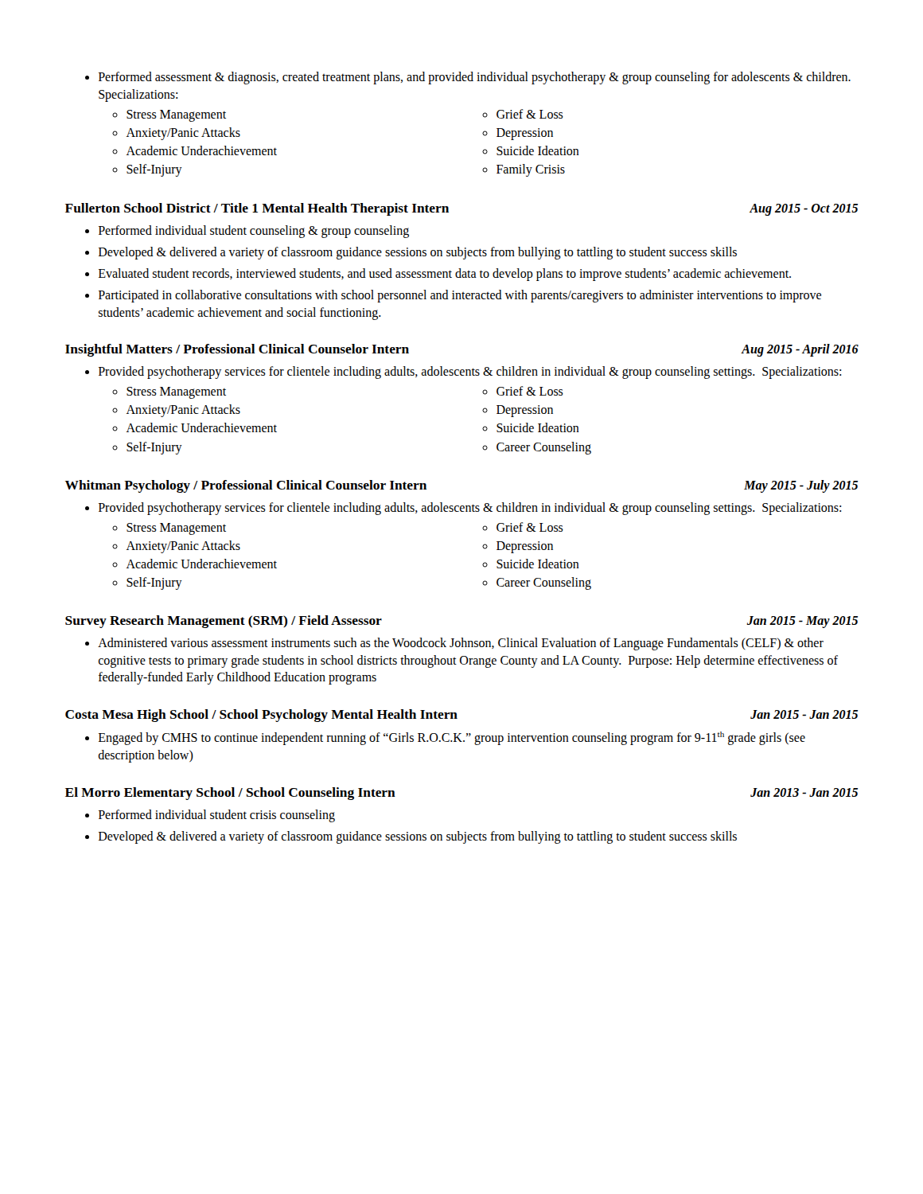Performed assessment & diagnosis, created treatment plans, and provided individual psychotherapy & group counseling for adolescents & children. Specializations:
Stress Management
Anxiety/Panic Attacks
Academic Underachievement
Self-Injury
Grief & Loss
Depression
Suicide Ideation
Family Crisis
Fullerton School District / Title 1 Mental Health Therapist Intern Aug 2015 - Oct 2015
Performed individual student counseling & group counseling
Developed & delivered a variety of classroom guidance sessions on subjects from bullying to tattling to student success skills
Evaluated student records, interviewed students, and used assessment data to develop plans to improve students’ academic achievement.
Participated in collaborative consultations with school personnel and interacted with parents/caregivers to administer interventions to improve students’ academic achievement and social functioning.
Insightful Matters / Professional Clinical Counselor Intern Aug 2015 - April 2016
Provided psychotherapy services for clientele including adults, adolescents & children in individual & group counseling settings. Specializations:
Stress Management
Anxiety/Panic Attacks
Academic Underachievement
Self-Injury
Grief & Loss
Depression
Suicide Ideation
Career Counseling
Whitman Psychology / Professional Clinical Counselor Intern May 2015 - July 2015
Provided psychotherapy services for clientele including adults, adolescents & children in individual & group counseling settings. Specializations:
Stress Management
Anxiety/Panic Attacks
Academic Underachievement
Self-Injury
Grief & Loss
Depression
Suicide Ideation
Career Counseling
Survey Research Management (SRM) / Field Assessor Jan 2015 - May 2015
Administered various assessment instruments such as the Woodcock Johnson, Clinical Evaluation of Language Fundamentals (CELF) & other cognitive tests to primary grade students in school districts throughout Orange County and LA County. Purpose: Help determine effectiveness of federally-funded Early Childhood Education programs
Costa Mesa High School / School Psychology Mental Health Intern Jan 2015 - Jan 2015
Engaged by CMHS to continue independent running of “Girls R.O.C.K.” group intervention counseling program for 9-11th grade girls (see description below)
El Morro Elementary School / School Counseling Intern Jan 2013 - Jan 2015
Performed individual student crisis counseling
Developed & delivered a variety of classroom guidance sessions on subjects from bullying to tattling to student success skills